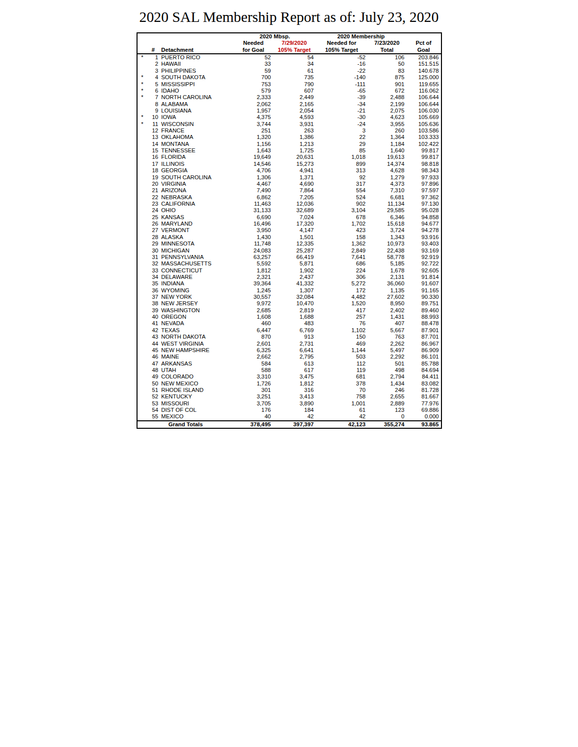2020 SAL Membership Report as of: July 23, 2020
| | | | 2020 Mbsp. | 2020 Membership | |
| --- | --- | --- | --- | --- | --- |
| | | | Needed | 7/29/2020 | Needed for | 7/23/2020 | Pct of |
| | # | Detachment | for Goal | 105% Target | 105% Target | Total | Goal |
| * | 1 | PUERTO RICO | 52 | 54 | -52 | 106 | 203.846 |
| | 2 | HAWAII | 33 | 34 | -16 | 50 | 151.515 |
| | 3 | PHILIPPINES | 59 | 61 | -22 | 83 | 140.678 |
| * | 4 | SOUTH DAKOTA | 700 | 735 | -140 | 875 | 125.000 |
| * | 5 | MISSISSIPPI | 753 | 790 | -111 | 901 | 119.655 |
| * | 6 | IDAHO | 579 | 607 | -65 | 672 | 116.062 |
| * | 7 | NORTH CAROLINA | 2,333 | 2,449 | -39 | 2,488 | 106.644 |
| | 8 | ALABAMA | 2,062 | 2,165 | -34 | 2,199 | 106.644 |
| | 9 | LOUISIANA | 1,957 | 2,054 | -21 | 2,075 | 106.030 |
| * | 10 | IOWA | 4,375 | 4,593 | -30 | 4,623 | 105.669 |
| * | 11 | WISCONSIN | 3,744 | 3,931 | -24 | 3,955 | 105.636 |
| | 12 | FRANCE | 251 | 263 | 3 | 260 | 103.586 |
| | 13 | OKLAHOMA | 1,320 | 1,386 | 22 | 1,364 | 103.333 |
| | 14 | MONTANA | 1,156 | 1,213 | 29 | 1,184 | 102.422 |
| | 15 | TENNESSEE | 1,643 | 1,725 | 85 | 1,640 | 99.817 |
| | 16 | FLORIDA | 19,649 | 20,631 | 1,018 | 19,613 | 99.817 |
| | 17 | ILLINOIS | 14,546 | 15,273 | 899 | 14,374 | 98.818 |
| | 18 | GEORGIA | 4,706 | 4,941 | 313 | 4,628 | 98.343 |
| | 19 | SOUTH CAROLINA | 1,306 | 1,371 | 92 | 1,279 | 97.933 |
| | 20 | VIRGINIA | 4,467 | 4,690 | 317 | 4,373 | 97.896 |
| | 21 | ARIZONA | 7,490 | 7,864 | 554 | 7,310 | 97.597 |
| | 22 | NEBRASKA | 6,862 | 7,205 | 524 | 6,681 | 97.362 |
| | 23 | CALIFORNIA | 11,463 | 12,036 | 902 | 11,134 | 97.130 |
| | 24 | OHIO | 31,133 | 32,689 | 3,104 | 29,585 | 95.028 |
| | 25 | KANSAS | 6,690 | 7,024 | 678 | 6,346 | 94.858 |
| | 26 | MARYLAND | 16,496 | 17,320 | 1,702 | 15,618 | 94.677 |
| | 27 | VERMONT | 3,950 | 4,147 | 423 | 3,724 | 94.278 |
| | 28 | ALASKA | 1,430 | 1,501 | 158 | 1,343 | 93.916 |
| | 29 | MINNESOTA | 11,748 | 12,335 | 1,362 | 10,973 | 93.403 |
| | 30 | MICHIGAN | 24,083 | 25,287 | 2,849 | 22,438 | 93.169 |
| | 31 | PENNSYLVANIA | 63,257 | 66,419 | 7,641 | 58,778 | 92.919 |
| | 32 | MASSACHUSETTS | 5,592 | 5,871 | 686 | 5,185 | 92.722 |
| | 33 | CONNECTICUT | 1,812 | 1,902 | 224 | 1,678 | 92.605 |
| | 34 | DELAWARE | 2,321 | 2,437 | 306 | 2,131 | 91.814 |
| | 35 | INDIANA | 39,364 | 41,332 | 5,272 | 36,060 | 91.607 |
| | 36 | WYOMING | 1,245 | 1,307 | 172 | 1,135 | 91.165 |
| | 37 | NEW YORK | 30,557 | 32,084 | 4,482 | 27,602 | 90.330 |
| | 38 | NEW JERSEY | 9,972 | 10,470 | 1,520 | 8,950 | 89.751 |
| | 39 | WASHINGTON | 2,685 | 2,819 | 417 | 2,402 | 89.460 |
| | 40 | OREGON | 1,608 | 1,688 | 257 | 1,431 | 88.993 |
| | 41 | NEVADA | 460 | 483 | 76 | 407 | 88.478 |
| | 42 | TEXAS | 6,447 | 6,769 | 1,102 | 5,667 | 87.901 |
| | 43 | NORTH DAKOTA | 870 | 913 | 150 | 763 | 87.701 |
| | 44 | WEST VIRGINIA | 2,601 | 2,731 | 469 | 2,262 | 86.967 |
| | 45 | NEW HAMPSHIRE | 6,325 | 6,641 | 1,144 | 5,497 | 86.909 |
| | 46 | MAINE | 2,662 | 2,795 | 503 | 2,292 | 86.101 |
| | 47 | ARKANSAS | 584 | 613 | 112 | 501 | 85.788 |
| | 48 | UTAH | 588 | 617 | 119 | 498 | 84.694 |
| | 49 | COLORADO | 3,310 | 3,475 | 681 | 2,794 | 84.411 |
| | 50 | NEW MEXICO | 1,726 | 1,812 | 378 | 1,434 | 83.082 |
| | 51 | RHODE ISLAND | 301 | 316 | 70 | 246 | 81.728 |
| | 52 | KENTUCKY | 3,251 | 3,413 | 758 | 2,655 | 81.667 |
| | 53 | MISSOURI | 3,705 | 3,890 | 1,001 | 2,889 | 77.976 |
| | 54 | DIST OF COL | 176 | 184 | 61 | 123 | 69.886 |
| | 55 | MEXICO | 40 | 42 | 42 | 0 | 0.000 |
| Grand Totals | 378,495 | 397,397 | 42,123 | 355,274 | 93.865 |